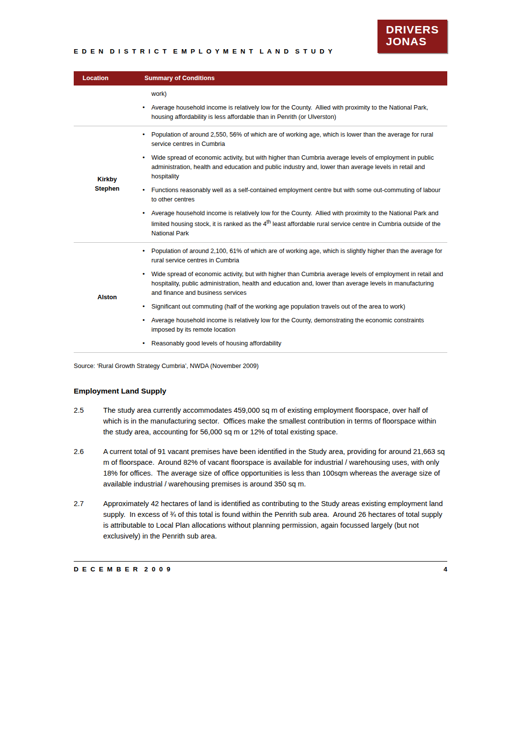E D E N D I S T R I C T E M P L O Y M E N T L A N D S T U D Y
DRIVERS JONAS
| Location | Summary of Conditions |
| --- | --- |
| | work) Average household income is relatively low for the County. Allied with proximity to the National Park, housing affordability is less affordable than in Penrith (or Ulverston) |
| Kirkby Stephen | Population of around 2,550, 56% of which are of working age, which is lower than the average for rural service centres in Cumbria Wide spread of economic activity, but with higher than Cumbria average levels of employment in public administration, health and education and public industry and, lower than average levels in retail and hospitality Functions reasonably well as a self-contained employment centre but with some out-commuting of labour to other centres Average household income is relatively low for the County. Allied with proximity to the National Park and limited housing stock, it is ranked as the 4 th least affordable rural service centre in Cumbria outside of the National Park |
| Alston | Population of around 2,100, 61% of which are of working age, which is slightly higher than the average for rural service centres in Cumbria Wide spread of economic activity, but with higher than Cumbria average levels of employment in retail and hospitality, public administration, health and education and, lower than average levels in manufacturing and finance and business services Significant out commuting (half of the working age population travels out of the area to work) Average household income is relatively low for the County, demonstrating the economic constraints imposed by its remote location Reasonably good levels of housing affordability |
Source: ‘Rural Growth Strategy Cumbria’, NWDA (November 2009)
Employment Land Supply
2.5
The study area currently accommodates 459,000 sq m of existing employment floorspace, over half of which is in the manufacturing sector. Offices make the smallest contribution in terms of floorspace within the study area, accounting for 56,000 sq m or 12% of total existing space.
2.6
A current total of 91 vacant premises have been identified in the Study area, providing for around 21,663 sq m of floorspace. Around 82% of vacant floorspace is available for industrial / warehousing uses, with only 18% for offices. The average size of office opportunities is less than 100sqm whereas the average size of available industrial / warehousing premises is around 350 sq m.
2.7
Approximately 42 hectares of land is identified as contributing to the Study areas existing employment land supply. In excess of ¾ of this total is found within the Penrith sub area. Around 26 hectares of total supply is attributable to Local Plan allocations without planning permission, again focussed largely (but not exclusively) in the Penrith sub area.
D E C E M B E R 2 0 0 9
4